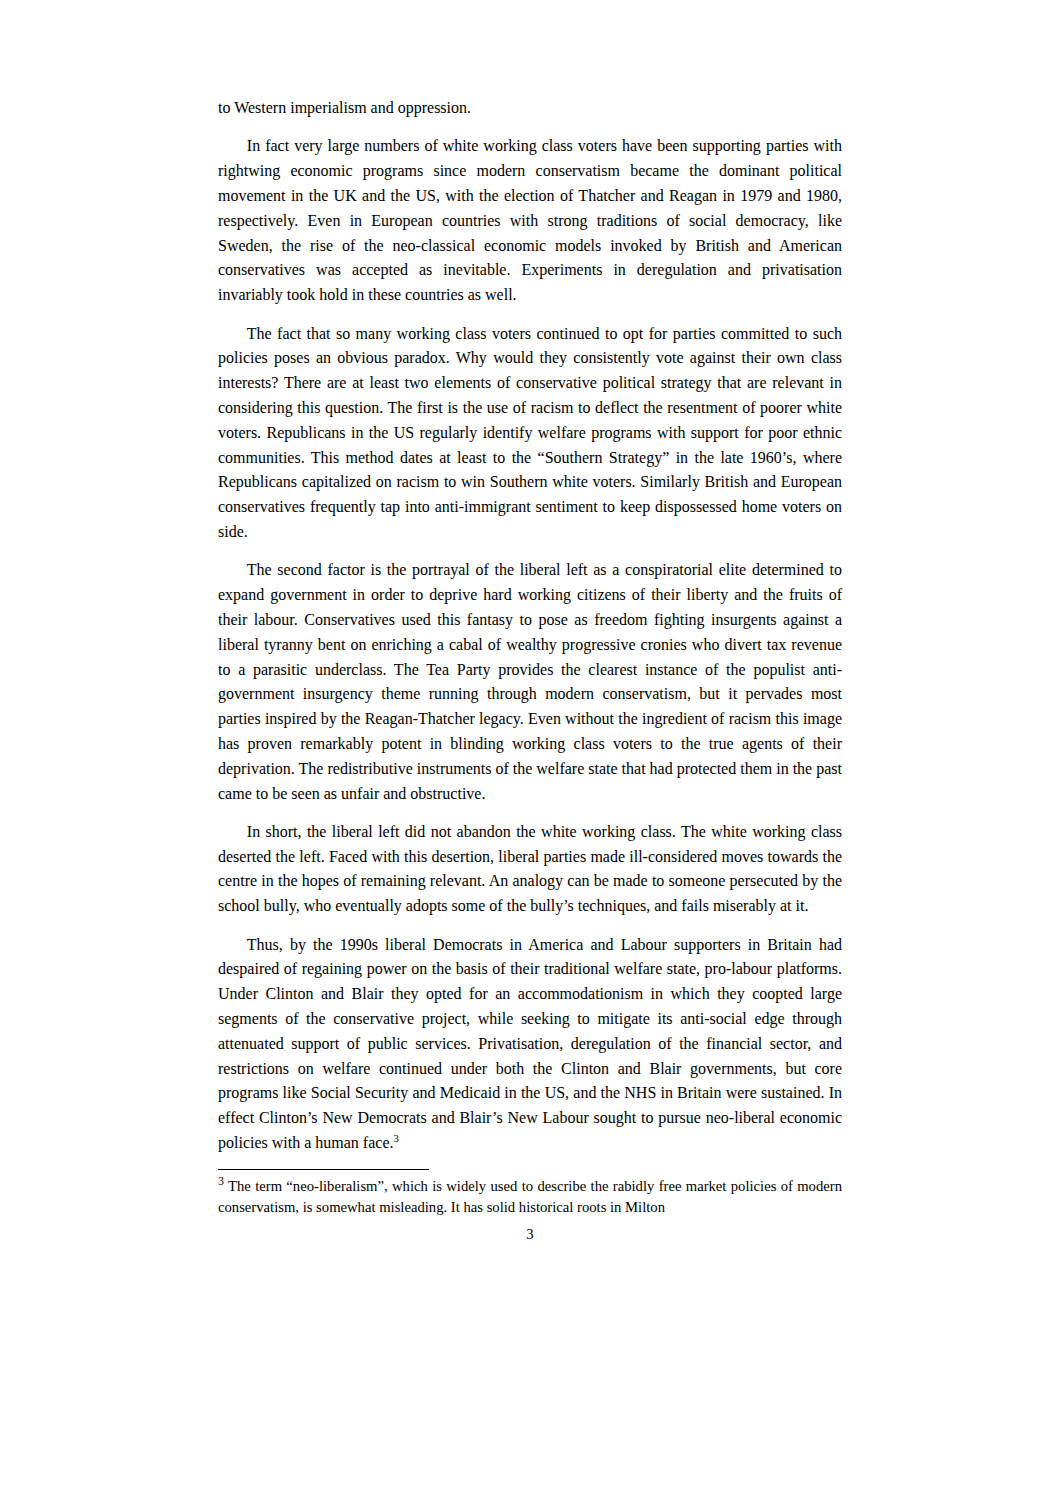to Western imperialism and oppression.
In fact very large numbers of white working class voters have been supporting parties with rightwing economic programs since modern conservatism became the dominant political movement in the UK and the US, with the election of Thatcher and Reagan in 1979 and 1980, respectively. Even in European countries with strong traditions of social democracy, like Sweden, the rise of the neo-classical economic models invoked by British and American conservatives was accepted as inevitable. Experiments in deregulation and privatisation invariably took hold in these countries as well.
The fact that so many working class voters continued to opt for parties committed to such policies poses an obvious paradox. Why would they consistently vote against their own class interests? There are at least two elements of conservative political strategy that are relevant in considering this question. The first is the use of racism to deflect the resentment of poorer white voters. Republicans in the US regularly identify welfare programs with support for poor ethnic communities. This method dates at least to the “Southern Strategy” in the late 1960’s, where Republicans capitalized on racism to win Southern white voters. Similarly British and European conservatives frequently tap into anti-immigrant sentiment to keep dispossessed home voters on side.
The second factor is the portrayal of the liberal left as a conspiratorial elite determined to expand government in order to deprive hard working citizens of their liberty and the fruits of their labour. Conservatives used this fantasy to pose as freedom fighting insurgents against a liberal tyranny bent on enriching a cabal of wealthy progressive cronies who divert tax revenue to a parasitic underclass. The Tea Party provides the clearest instance of the populist anti-government insurgency theme running through modern conservatism, but it pervades most parties inspired by the Reagan-Thatcher legacy. Even without the ingredient of racism this image has proven remarkably potent in blinding working class voters to the true agents of their deprivation. The redistributive instruments of the welfare state that had protected them in the past came to be seen as unfair and obstructive.
In short, the liberal left did not abandon the white working class. The white working class deserted the left. Faced with this desertion, liberal parties made ill-considered moves towards the centre in the hopes of remaining relevant. An analogy can be made to someone persecuted by the school bully, who eventually adopts some of the bully’s techniques, and fails miserably at it.
Thus, by the 1990s liberal Democrats in America and Labour supporters in Britain had despaired of regaining power on the basis of their traditional welfare state, pro-labour platforms. Under Clinton and Blair they opted for an accommodationism in which they coopted large segments of the conservative project, while seeking to mitigate its anti-social edge through attenuated support of public services. Privatisation, deregulation of the financial sector, and restrictions on welfare continued under both the Clinton and Blair governments, but core programs like Social Security and Medicaid in the US, and the NHS in Britain were sustained. In effect Clinton’s New Democrats and Blair’s New Labour sought to pursue neo-liberal economic policies with a human face.3
3 The term “neo-liberalism”, which is widely used to describe the rabidly free market policies of modern conservatism, is somewhat misleading. It has solid historical roots in Milton
3